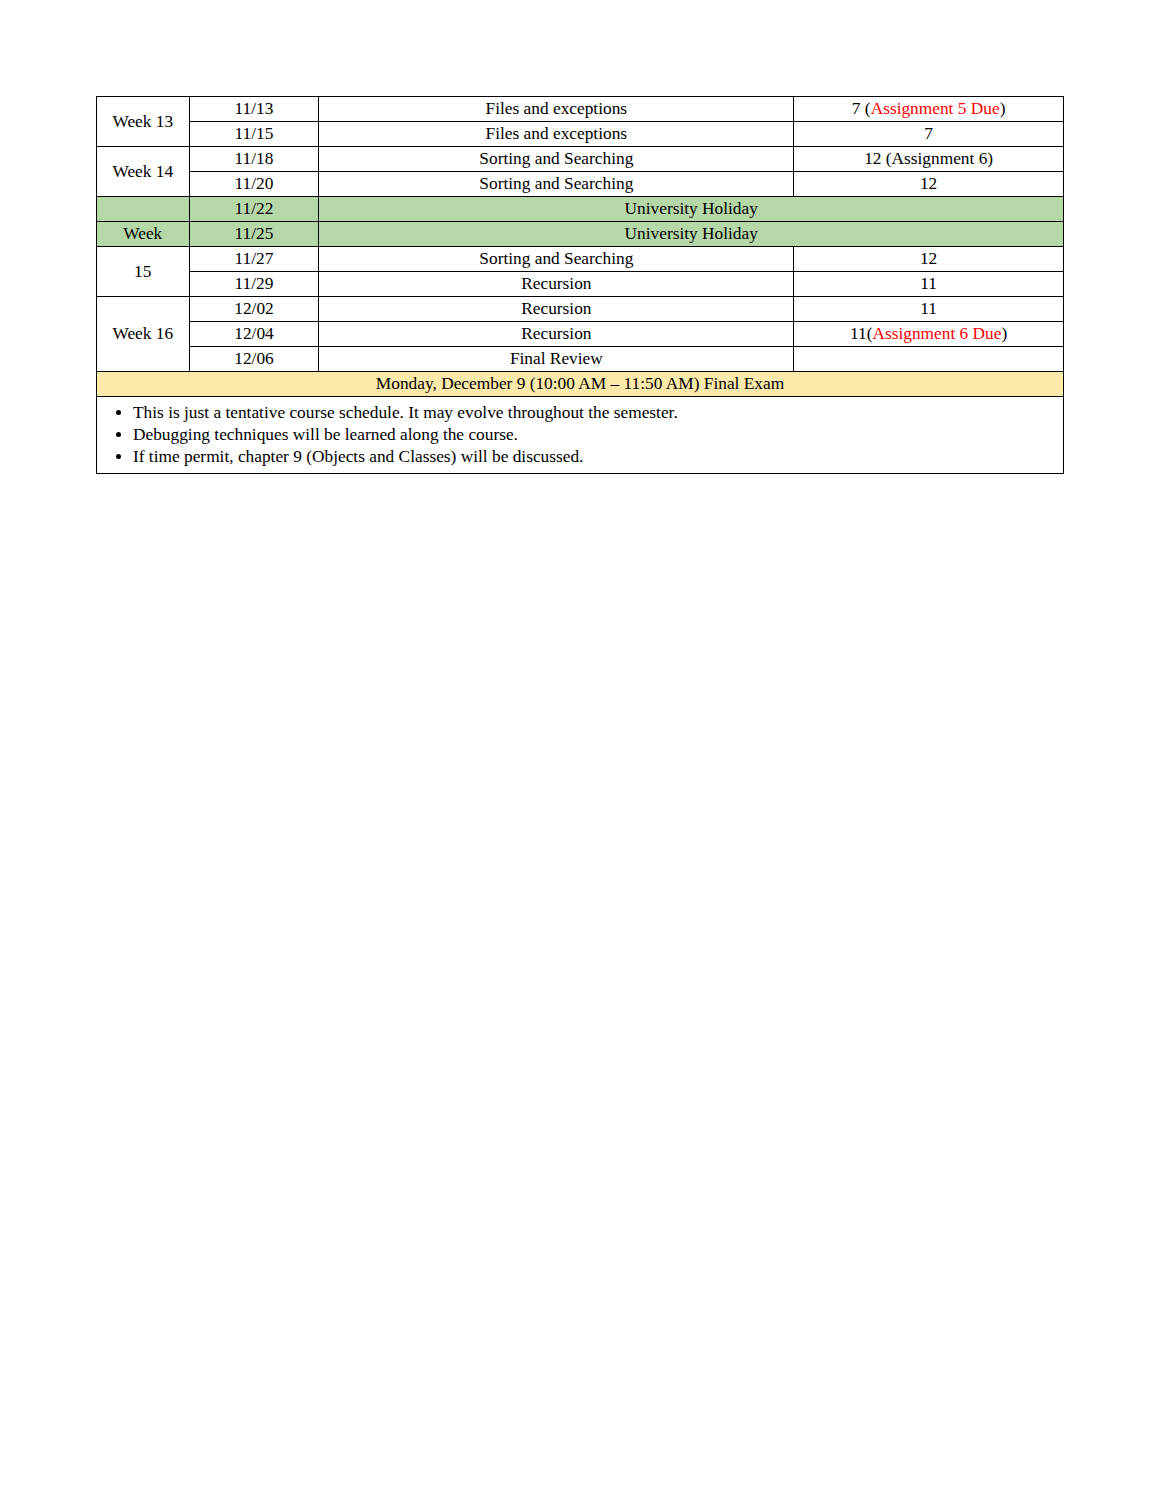| Week 13 | 11/13 | Files and exceptions | 7 ( Assignment 5 Due ) |
| 11/15 | Files and exceptions | 7 |
| Week 14 | 11/18 | Sorting and Searching | 12 (Assignment 6) |
| 11/20 | Sorting and Searching | 12 |
| | 11/22 | University Holiday |
| Week | 11/25 | University Holiday |
| 15 | 11/27 | Sorting and Searching | 12 |
| 11/29 | Recursion | 11 |
| Week 16 | 12/02 | Recursion | 11 |
| 12/04 | Recursion | 11( Assignment 6 Due ) |
| 12/06 | Final Review | |
| Monday, December 9 (10:00 AM – 11:50 AM) Final Exam |
| This is just a tentative course schedule. It may evolve throughout the semester. Debugging techniques will be learned along the course. If time permit, chapter 9 (Objects and Classes) will be discussed. |